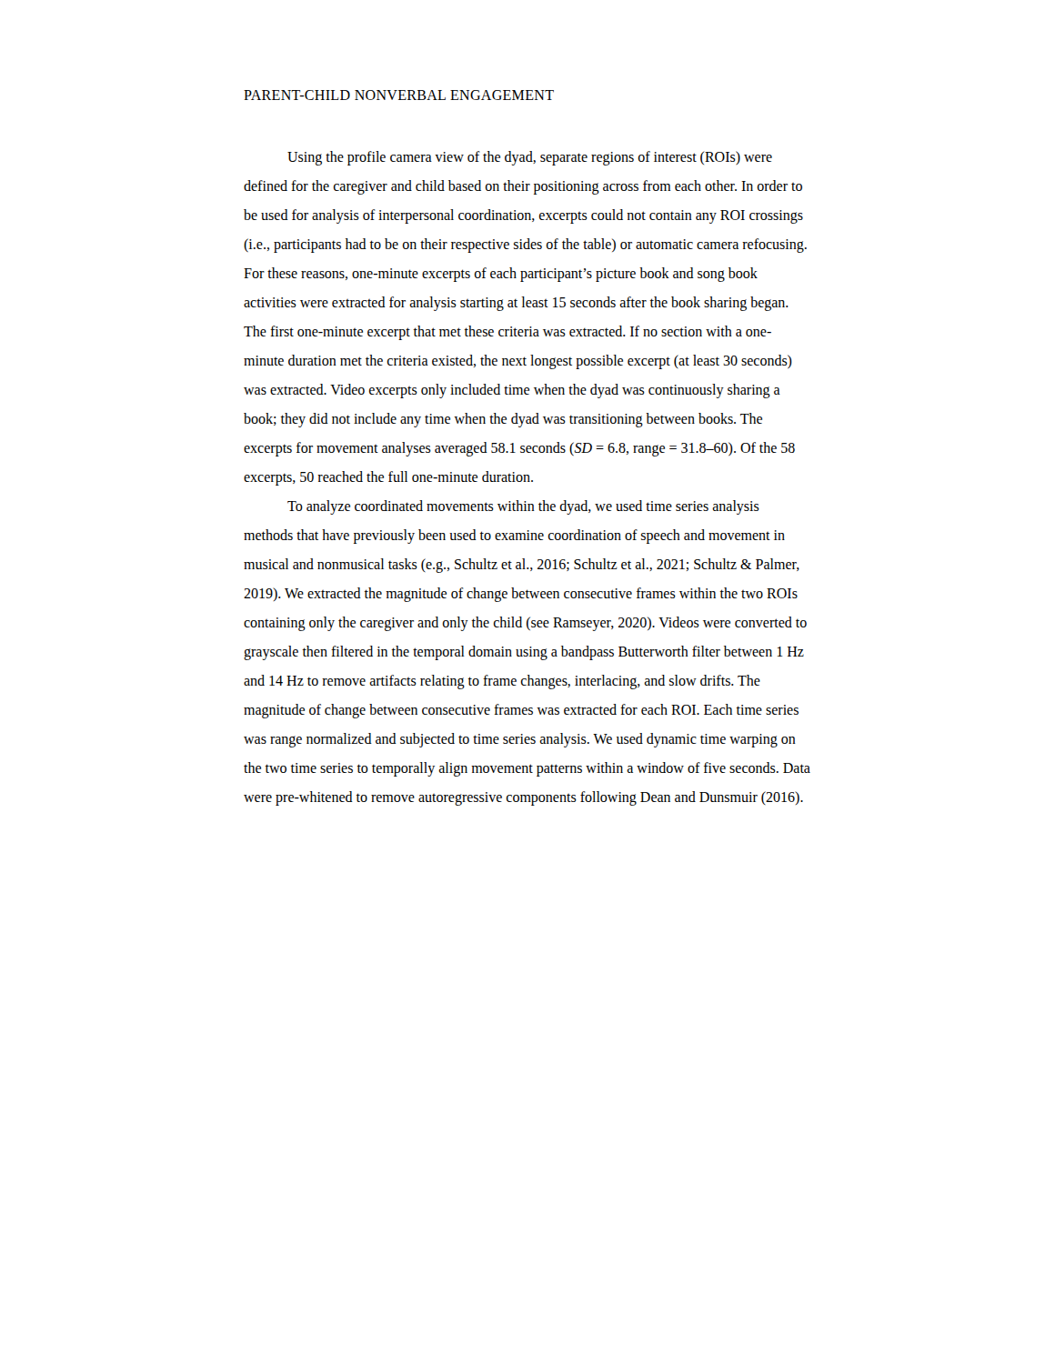Parent-Child Nonverbal Engagement
Using the profile camera view of the dyad, separate regions of interest (ROIs) were defined for the caregiver and child based on their positioning across from each other. In order to be used for analysis of interpersonal coordination, excerpts could not contain any ROI crossings (i.e., participants had to be on their respective sides of the table) or automatic camera refocusing. For these reasons, one-minute excerpts of each participant’s picture book and song book activities were extracted for analysis starting at least 15 seconds after the book sharing began. The first one-minute excerpt that met these criteria was extracted. If no section with a one-minute duration met the criteria existed, the next longest possible excerpt (at least 30 seconds) was extracted. Video excerpts only included time when the dyad was continuously sharing a book; they did not include any time when the dyad was transitioning between books. The excerpts for movement analyses averaged 58.1 seconds (SD = 6.8, range = 31.8–60). Of the 58 excerpts, 50 reached the full one-minute duration.
To analyze coordinated movements within the dyad, we used time series analysis methods that have previously been used to examine coordination of speech and movement in musical and nonmusical tasks (e.g., Schultz et al., 2016; Schultz et al., 2021; Schultz & Palmer, 2019). We extracted the magnitude of change between consecutive frames within the two ROIs containing only the caregiver and only the child (see Ramseyer, 2020). Videos were converted to grayscale then filtered in the temporal domain using a bandpass Butterworth filter between 1 Hz and 14 Hz to remove artifacts relating to frame changes, interlacing, and slow drifts. The magnitude of change between consecutive frames was extracted for each ROI. Each time series was range normalized and subjected to time series analysis. We used dynamic time warping on the two time series to temporally align movement patterns within a window of five seconds. Data were pre-whitened to remove autoregressive components following Dean and Dunsmuir (2016).